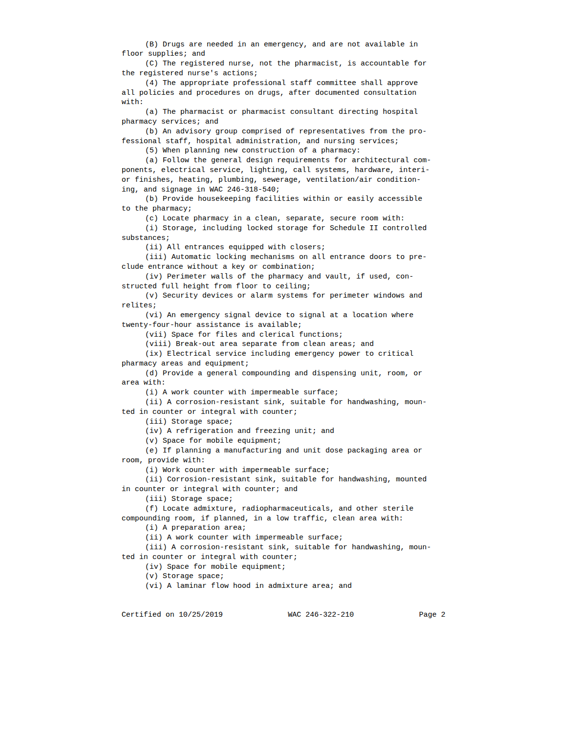(B) Drugs are needed in an emergency, and are not available in
floor supplies; and
(C) The registered nurse, not the pharmacist, is accountable for
the registered nurse's actions;
(4) The appropriate professional staff committee shall approve
all policies and procedures on drugs, after documented consultation
with:
(a) The pharmacist or pharmacist consultant directing hospital
pharmacy services; and
(b) An advisory group comprised of representatives from the pro-
fessional staff, hospital administration, and nursing services;
(5) When planning new construction of a pharmacy:
(a) Follow the general design requirements for architectural com-
ponents, electrical service, lighting, call systems, hardware, interi-
or finishes, heating, plumbing, sewerage, ventilation/air condition-
ing, and signage in WAC 246-318-540;
(b) Provide housekeeping facilities within or easily accessible
to the pharmacy;
(c) Locate pharmacy in a clean, separate, secure room with:
(i) Storage, including locked storage for Schedule II controlled
substances;
(ii) All entrances equipped with closers;
(iii) Automatic locking mechanisms on all entrance doors to pre-
clude entrance without a key or combination;
(iv) Perimeter walls of the pharmacy and vault, if used, con-
structed full height from floor to ceiling;
(v) Security devices or alarm systems for perimeter windows and
relites;
(vi) An emergency signal device to signal at a location where
twenty-four-hour assistance is available;
(vii) Space for files and clerical functions;
(viii) Break-out area separate from clean areas; and
(ix) Electrical service including emergency power to critical
pharmacy areas and equipment;
(d) Provide a general compounding and dispensing unit, room, or
area with:
(i) A work counter with impermeable surface;
(ii) A corrosion-resistant sink, suitable for handwashing, moun-
ted in counter or integral with counter;
(iii) Storage space;
(iv) A refrigeration and freezing unit; and
(v) Space for mobile equipment;
(e) If planning a manufacturing and unit dose packaging area or
room, provide with:
(i) Work counter with impermeable surface;
(ii) Corrosion-resistant sink, suitable for handwashing, mounted
in counter or integral with counter; and
(iii) Storage space;
(f) Locate admixture, radiopharmaceuticals, and other sterile
compounding room, if planned, in a low traffic, clean area with:
(i) A preparation area;
(ii) A work counter with impermeable surface;
(iii) A corrosion-resistant sink, suitable for handwashing, moun-
ted in counter or integral with counter;
(iv) Space for mobile equipment;
(v) Storage space;
(vi) A laminar flow hood in admixture area; and
Certified on 10/25/2019
WAC 246-322-210
Page 2